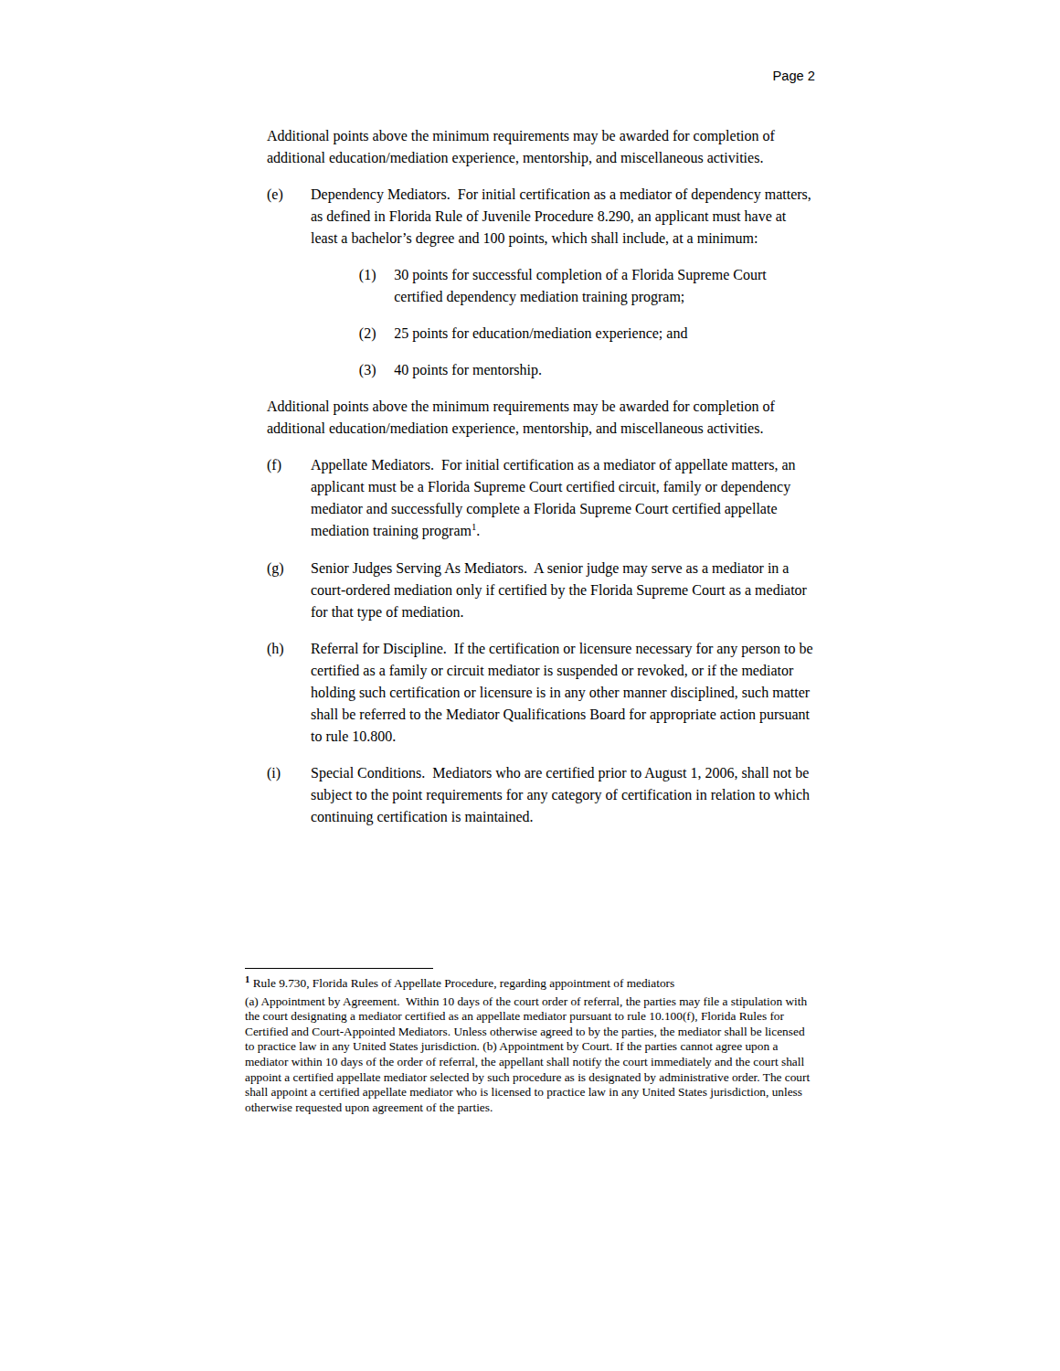Page 2
Additional points above the minimum requirements may be awarded for completion of additional education/mediation experience, mentorship, and miscellaneous activities.
(e) Dependency Mediators. For initial certification as a mediator of dependency matters, as defined in Florida Rule of Juvenile Procedure 8.290, an applicant must have at least a bachelor’s degree and 100 points, which shall include, at a minimum:
(1) 30 points for successful completion of a Florida Supreme Court certified dependency mediation training program;
(2) 25 points for education/mediation experience; and
(3) 40 points for mentorship.
Additional points above the minimum requirements may be awarded for completion of additional education/mediation experience, mentorship, and miscellaneous activities.
(f) Appellate Mediators. For initial certification as a mediator of appellate matters, an applicant must be a Florida Supreme Court certified circuit, family or dependency mediator and successfully complete a Florida Supreme Court certified appellate mediation training program1.
(g) Senior Judges Serving As Mediators. A senior judge may serve as a mediator in a court-ordered mediation only if certified by the Florida Supreme Court as a mediator for that type of mediation.
(h) Referral for Discipline. If the certification or licensure necessary for any person to be certified as a family or circuit mediator is suspended or revoked, or if the mediator holding such certification or licensure is in any other manner disciplined, such matter shall be referred to the Mediator Qualifications Board for appropriate action pursuant to rule 10.800.
(i) Special Conditions. Mediators who are certified prior to August 1, 2006, shall not be subject to the point requirements for any category of certification in relation to which continuing certification is maintained.
1 Rule 9.730, Florida Rules of Appellate Procedure, regarding appointment of mediators
(a) Appointment by Agreement. Within 10 days of the court order of referral, the parties may file a stipulation with the court designating a mediator certified as an appellate mediator pursuant to rule 10.100(f), Florida Rules for Certified and Court-Appointed Mediators. Unless otherwise agreed to by the parties, the mediator shall be licensed to practice law in any United States jurisdiction. (b) Appointment by Court. If the parties cannot agree upon a mediator within 10 days of the order of referral, the appellant shall notify the court immediately and the court shall appoint a certified appellate mediator selected by such procedure as is designated by administrative order. The court shall appoint a certified appellate mediator who is licensed to practice law in any United States jurisdiction, unless otherwise requested upon agreement of the parties.